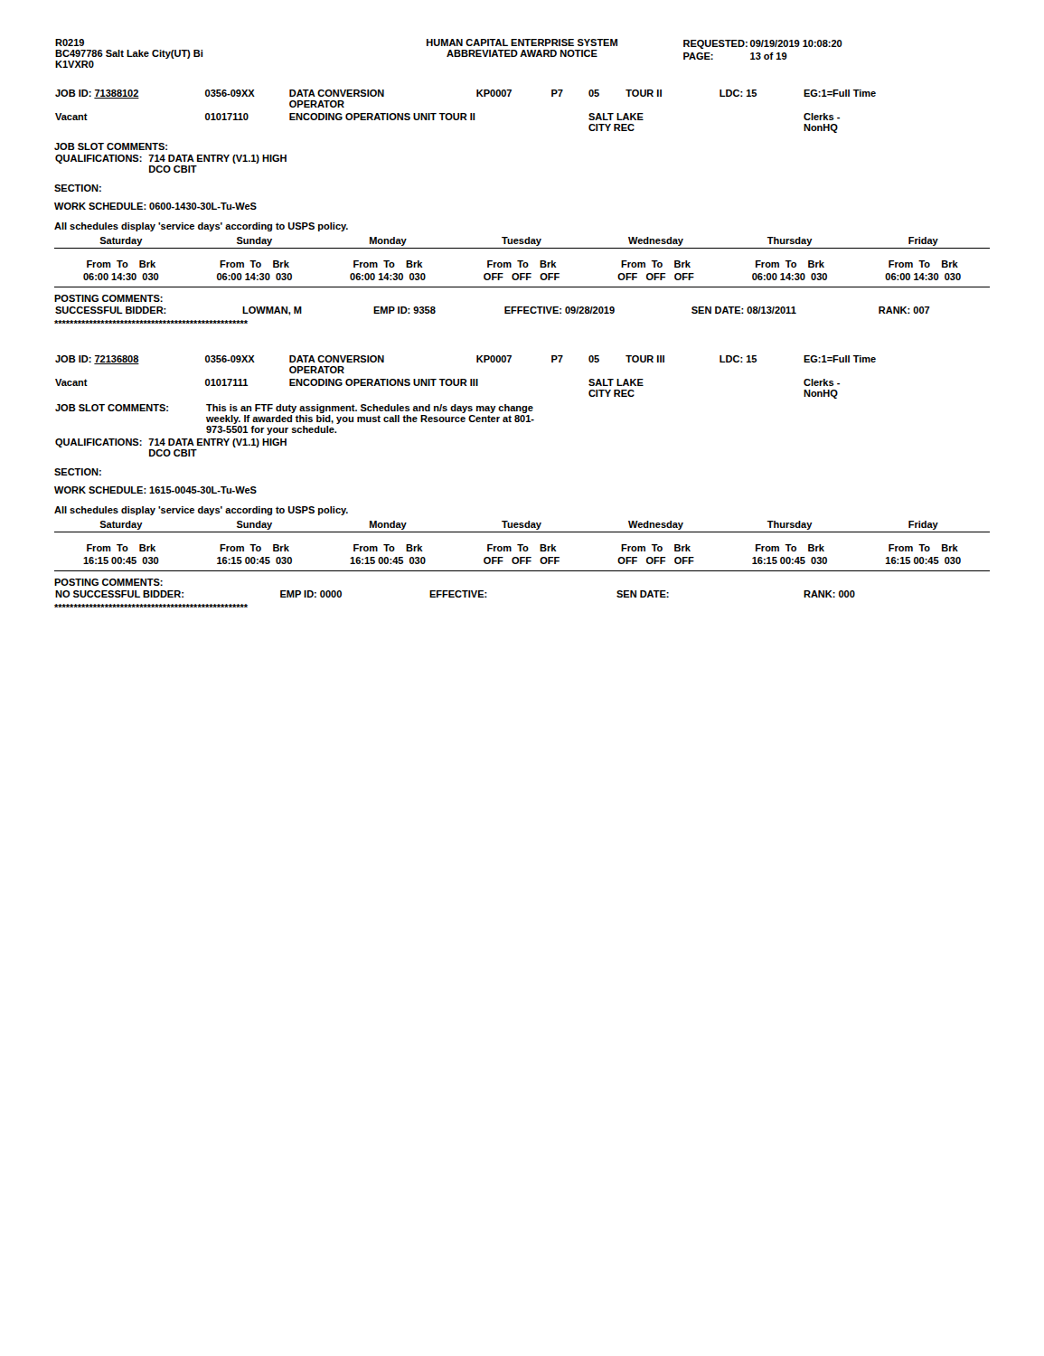| R0219 BC497786 Salt Lake City(UT) Bi K1VXR0 | HUMAN CAPITAL ENTERPRISE SYSTEM ABBREVIATED AWARD NOTICE | / REQUESTED: / 09/19/2019 10:08:20 / / PAGE: / 13 of 19 / |
| JOB ID: 71388102 | 0356-09XX | DATA CONVERSION OPERATOR | KP0007 | P7 | 05 | TOUR II | LDC: 15 | EG:1=Full Time |
| Vacant | 01017110 | ENCODING OPERATIONS UNIT TOUR II | SALT LAKE CITY REC | Clerks - NonHQ |
JOB SLOT COMMENTS:
| QUALIFICATIONS: | 714 DATA ENTRY (V1.1) HIGH DCO CBIT |
SECTION:
WORK SCHEDULE: 0600-1430-30L-Tu-WeS
All schedules display 'service days' according to USPS policy.
| Saturday | Sunday | Monday | Tuesday | Wednesday | Thursday | Friday |
| --- | --- | --- | --- | --- | --- | --- |
| From To Brk | From To Brk | From To Brk | From To Brk | From To Brk | From To Brk | From To Brk |
| 06:00 14:30 030 | 06:00 14:30 030 | 06:00 14:30 030 | OFF OFF OFF | OFF OFF OFF | 06:00 14:30 030 | 06:00 14:30 030 |
POSTING COMMENTS:
| SUCCESSFUL BIDDER: | LOWMAN, M | EMP ID: 9358 | EFFECTIVE: 09/28/2019 | SEN DATE: 08/13/2011 | RANK: 007 |
**************************************************
| JOB ID: 72136808 | 0356-09XX | DATA CONVERSION OPERATOR | KP0007 | P7 | 05 | TOUR III | LDC: 15 | EG:1=Full Time |
| Vacant | 01017111 | ENCODING OPERATIONS UNIT TOUR III | SALT LAKE CITY REC | Clerks - NonHQ |
| JOB SLOT COMMENTS: | This is an FTF duty assignment. Schedules and n/s days may change weekly. If awarded this bid, you must call the Resource Center at 801- 973-5501 for your schedule. |
| QUALIFICATIONS: | 714 DATA ENTRY (V1.1) HIGH DCO CBIT |
SECTION:
WORK SCHEDULE: 1615-0045-30L-Tu-WeS
All schedules display 'service days' according to USPS policy.
| Saturday | Sunday | Monday | Tuesday | Wednesday | Thursday | Friday |
| --- | --- | --- | --- | --- | --- | --- |
| From To Brk | From To Brk | From To Brk | From To Brk | From To Brk | From To Brk | From To Brk |
| 16:15 00:45 030 | 16:15 00:45 030 | 16:15 00:45 030 | OFF OFF OFF | OFF OFF OFF | 16:15 00:45 030 | 16:15 00:45 030 |
POSTING COMMENTS:
| NO SUCCESSFUL BIDDER: | EMP ID: 0000 | EFFECTIVE: | SEN DATE: | RANK: 000 |
**************************************************